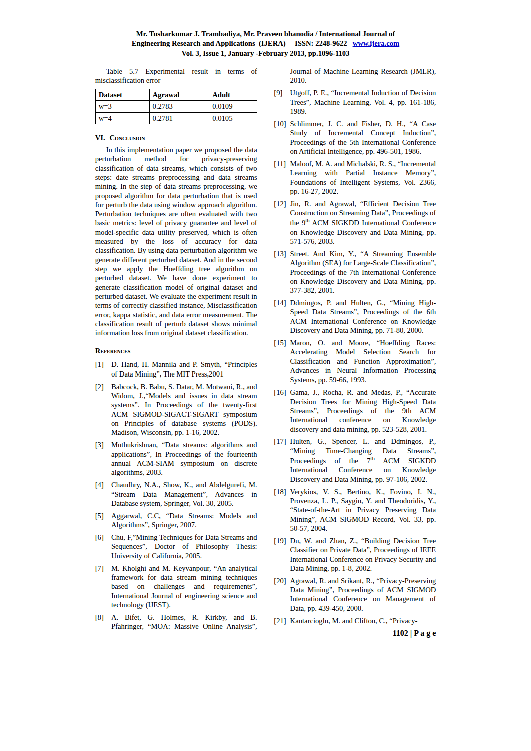Mr. Tusharkumar J. Trambadiya, Mr. Praveen bhanodia / International Journal of
Engineering Research and Applications (IJERA) ISSN: 2248-9622 www.ijera.com
Vol. 3, Issue 1, January -February 2013, pp.1096-1103
Table 5.7 Experimental result in terms of misclassification error
| Dataset | Agrawal | Adult |
| --- | --- | --- |
| w=3 | 0.2783 | 0.0109 |
| w=4 | 0.2781 | 0.0105 |
VI. Conclusion
In this implementation paper we proposed the data perturbation method for privacy-preserving classification of data streams, which consists of two steps: date streams preprocessing and data streams mining. In the step of data streams preprocessing, we proposed algorithm for data perturbation that is used for perturb the data using window approach algorithm. Perturbation techniques are often evaluated with two basic metrics: level of privacy guarantee and level of model-specific data utility preserved, which is often measured by the loss of accuracy for data classification. By using data perturbation algorithm we generate different perturbed dataset. And in the second step we apply the Hoeffding tree algorithm on perturbed dataset. We have done experiment to generate classification model of original dataset and perturbed dataset. We evaluate the experiment result in terms of correctly classified instance, Misclassification error, kappa statistic, and data error measurement. The classification result of perturb dataset shows minimal information loss from original dataset classification.
References
[1] D. Hand, H. Mannila and P. Smyth, “Principles of Data Mining”, The MIT Press,2001
[2] Babcock, B. Babu, S. Datar, M. Motwani, R., and Widom, J.,“Models and issues in data stream systems”. In Proceedings of the twenty-first ACM SIGMOD-SIGACT-SIGART symposium on Principles of database systems (PODS). Madison, Wisconsin, pp. 1-16, 2002.
[3] Muthukrishnan, “Data streams: algorithms and applications”, In Proceedings of the fourteenth annual ACM-SIAM symposium on discrete algorithms, 2003.
[4] Chaudhry, N.A., Show, K., and Abdelgurefi, M. “Stream Data Management”, Advances in Database system, Springer, Vol. 30, 2005.
[5] Aggarwal, C.C, “Data Streams: Models and Algorithms”, Springer, 2007.
[6] Chu, F,”Mining Techniques for Data Streams and Sequences”, Doctor of Philosophy Thesis: University of California, 2005.
[7] M. Kholghi and M. Keyvanpour, “An analytical framework for data stream mining techniques based on challenges and requirements”, International Journal of engineering science and technology (IJEST).
[8] A. Bifet, G. Holmes, R. Kirkby, and B. Pfahringer, “MOA: Massive Online Analysis”, Journal of Machine Learning Research (JMLR), 2010.
[9] Utgoff, P. E., “Incremental Induction of Decision Trees”, Machine Learning, Vol. 4, pp. 161-186, 1989.
[10] Schlimmer, J. C. and Fisher, D. H., “A Case Study of Incremental Concept Induction”, Proceedings of the 5th International Conference on Artificial Intelligence, pp. 496-501, 1986.
[11] Maloof, M. A. and Michalski, R. S., “Incremental Learning with Partial Instance Memory”, Foundations of Intelligent Systems, Vol. 2366, pp. 16-27, 2002.
[12] Jin, R. and Agrawal, “Efficient Decision Tree Construction on Streaming Data”, Proceedings of the 9th ACM SIGKDD International Conference on Knowledge Discovery and Data Mining, pp. 571-576, 2003.
[13] Street. And Kim, Y., “A Streaming Ensemble Algorithm (SEA) for Large-Scale Classification”, Proceedings of the 7th International Conference on Knowledge Discovery and Data Mining, pp. 377-382, 2001.
[14] Ddmingos, P. and Hulten, G., “Mining High-Speed Data Streams”, Proceedings of the 6th ACM International Conference on Knowledge Discovery and Data Mining, pp. 71-80, 2000.
[15] Maron, O. and Moore, “Hoeffding Races: Accelerating Model Selection Search for Classification and Function Approximation”, Advances in Neural Information Processing Systems, pp. 59-66, 1993.
[16] Gama, J., Rocha, R. and Medas, P., “Accurate Decision Trees for Mining High-Speed Data Streams”, Proceedings of the 9th ACM International conference on Knowledge discovery and data mining, pp. 523-528, 2001.
[17] Hulten, G., Spencer, L. and Ddmingos, P., “Mining Time-Changing Data Streams”, Proceedings of the 7th ACM SIGKDD International Conference on Knowledge Discovery and Data Mining, pp. 97-106, 2002.
[18] Verykios, V. S., Bertino, K., Fovino, I. N., Provenza, L. P., Saygin, Y. and Theodoridis, Y., “State-of-the-Art in Privacy Preserving Data Mining”, ACM SIGMOD Record, Vol. 33, pp. 50-57, 2004.
[19] Du, W. and Zhan, Z., “Building Decision Tree Classifier on Private Data”, Proceedings of IEEE International Conference on Privacy Security and Data Mining, pp. 1-8, 2002.
[20] Agrawal, R. and Srikant, R., “Privacy-Preserving Data Mining”, Proceedings of ACM SIGMOD International Conference on Management of Data, pp. 439-450, 2000.
[21] Kantarcioglu, M. and Clifton, C., “Privacy-
1102 | P a g e